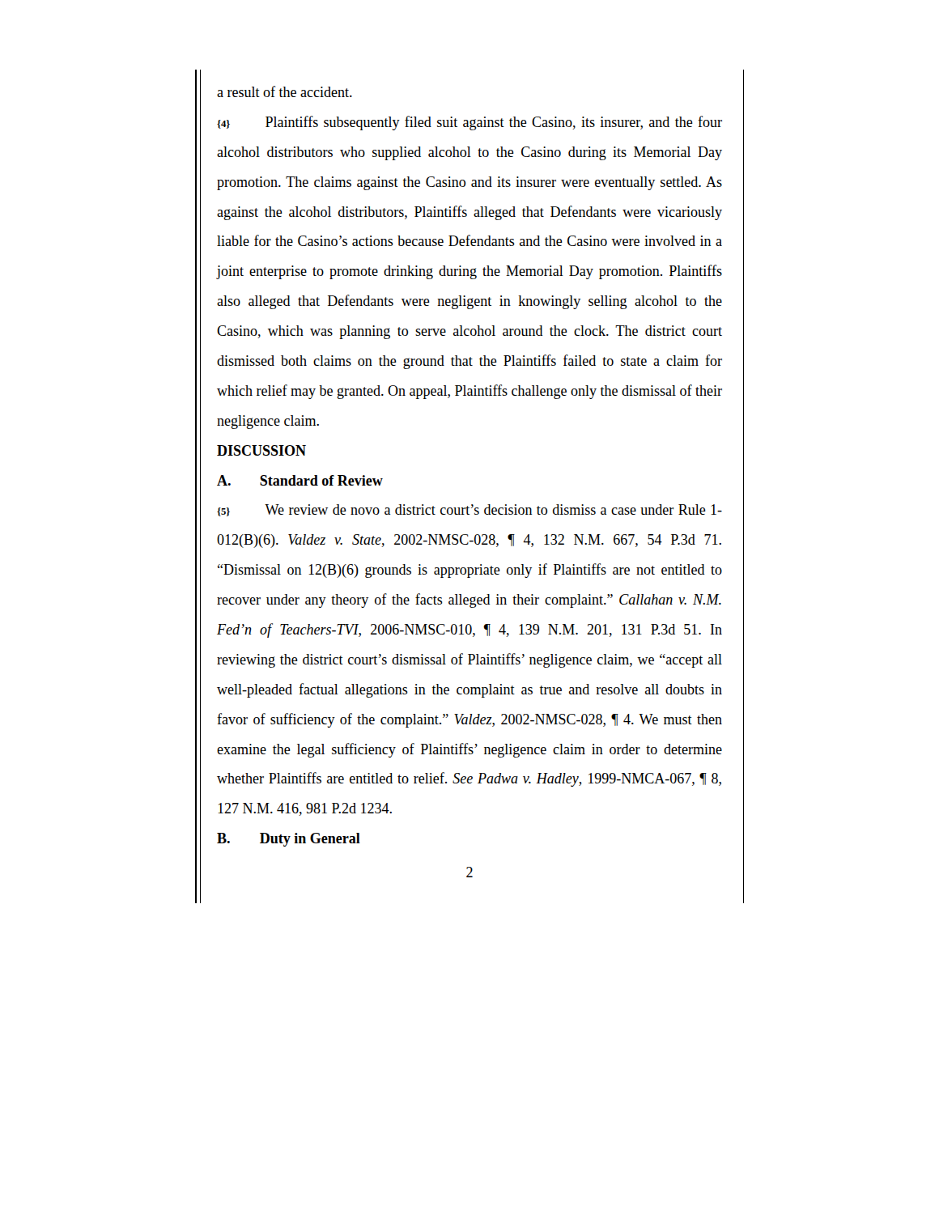a result of the accident.
{4} Plaintiffs subsequently filed suit against the Casino, its insurer, and the four alcohol distributors who supplied alcohol to the Casino during its Memorial Day promotion. The claims against the Casino and its insurer were eventually settled. As against the alcohol distributors, Plaintiffs alleged that Defendants were vicariously liable for the Casino’s actions because Defendants and the Casino were involved in a joint enterprise to promote drinking during the Memorial Day promotion. Plaintiffs also alleged that Defendants were negligent in knowingly selling alcohol to the Casino, which was planning to serve alcohol around the clock. The district court dismissed both claims on the ground that the Plaintiffs failed to state a claim for which relief may be granted. On appeal, Plaintiffs challenge only the dismissal of their negligence claim.
DISCUSSION
A. Standard of Review
{5} We review de novo a district court’s decision to dismiss a case under Rule 1-012(B)(6). Valdez v. State, 2002-NMSC-028, ¶ 4, 132 N.M. 667, 54 P.3d 71. “Dismissal on 12(B)(6) grounds is appropriate only if Plaintiffs are not entitled to recover under any theory of the facts alleged in their complaint.” Callahan v. N.M. Fed’n of Teachers-TVI, 2006-NMSC-010, ¶ 4, 139 N.M. 201, 131 P.3d 51. In reviewing the district court’s dismissal of Plaintiffs’ negligence claim, we “accept all well-pleaded factual allegations in the complaint as true and resolve all doubts in favor of sufficiency of the complaint.” Valdez, 2002-NMSC-028, ¶ 4. We must then examine the legal sufficiency of Plaintiffs’ negligence claim in order to determine whether Plaintiffs are entitled to relief. See Padwa v. Hadley, 1999-NMCA-067, ¶ 8, 127 N.M. 416, 981 P.2d 1234.
B. Duty in General
2